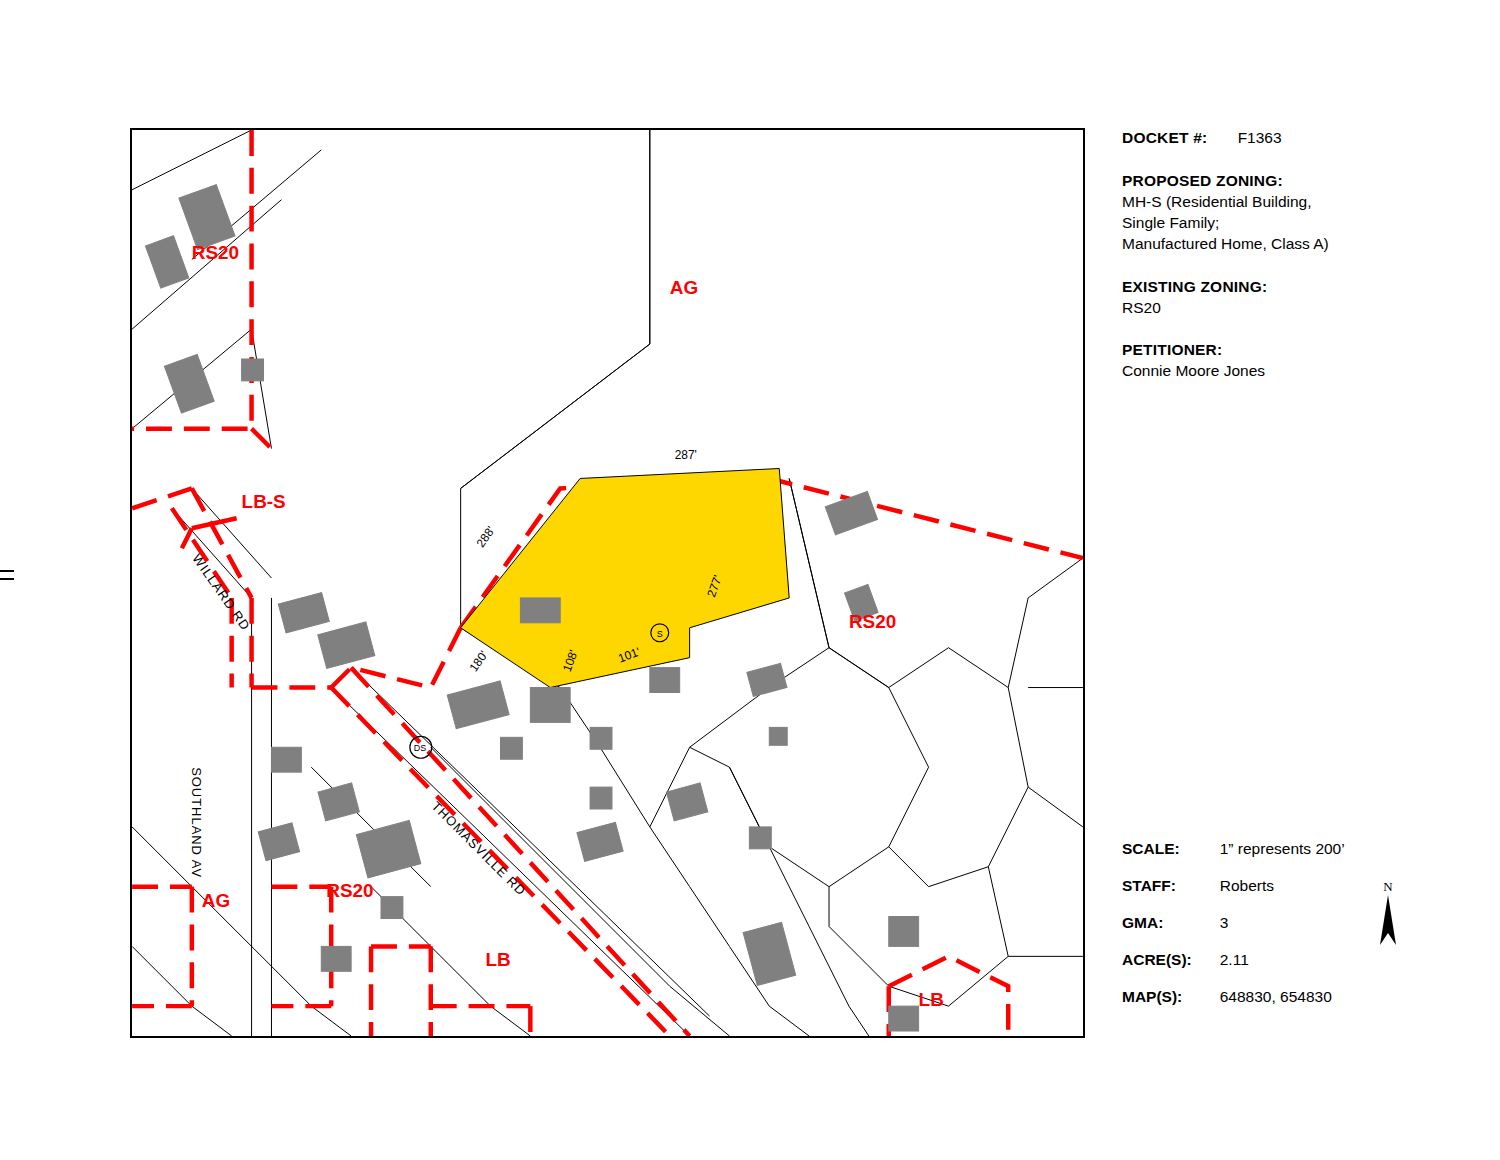287' 288' 277' 180' 108' 101' RS20 AG LB-S RS20 AG RS20 LB LB WILLARD RD SOUTHLAND AV THOMASVILLE RD S DS
DOCKET #: F1363
PROPOSED ZONING:
MH-S (Residential Building,
Single Family;
Manufactured Home, Class A)
EXISTING ZONING:
RS20
PETITIONER:
Connie Moore Jones
| SCALE: | 1” represents 200’ |
| STAFF: | Roberts |
| GMA: | 3 |
| ACRE(S): | 2.11 |
| MAP(S): | 648830, 654830 |
N